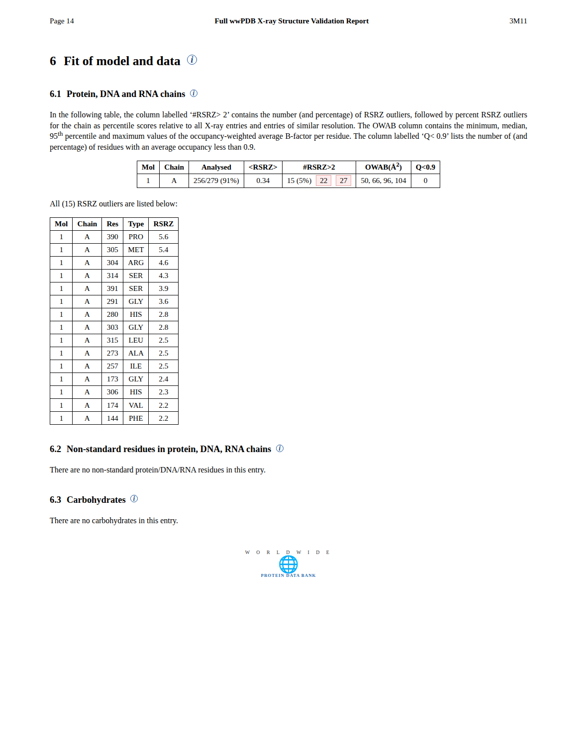Page 14
Full wwPDB X-ray Structure Validation Report
3M11
6 Fit of model and data i
6.1 Protein, DNA and RNA chains i
In the following table, the column labelled ‘#RSRZ> 2’ contains the number (and percentage) of RSRZ outliers, followed by percent RSRZ outliers for the chain as percentile scores relative to all X-ray entries and entries of similar resolution. The OWAB column contains the minimum, median, 95th percentile and maximum values of the occupancy-weighted average B-factor per residue. The column labelled ‘Q< 0.9’ lists the number of (and percentage) of residues with an average occupancy less than 0.9.
| Mol | Chain | Analysed | <RSRZ> | #RSRZ>2 | OWAB(Å 2 ) | Q<0.9 |
| --- | --- | --- | --- | --- | --- | --- |
| 1 | A | 256/279 (91%) | 0.34 | 15 (5%) 22 27 | 50, 66, 96, 104 | 0 |
All (15) RSRZ outliers are listed below:
| Mol | Chain | Res | Type | RSRZ |
| --- | --- | --- | --- | --- |
| 1 | A | 390 | PRO | 5.6 |
| 1 | A | 305 | MET | 5.4 |
| 1 | A | 304 | ARG | 4.6 |
| 1 | A | 314 | SER | 4.3 |
| 1 | A | 391 | SER | 3.9 |
| 1 | A | 291 | GLY | 3.6 |
| 1 | A | 280 | HIS | 2.8 |
| 1 | A | 303 | GLY | 2.8 |
| 1 | A | 315 | LEU | 2.5 |
| 1 | A | 273 | ALA | 2.5 |
| 1 | A | 257 | ILE | 2.5 |
| 1 | A | 173 | GLY | 2.4 |
| 1 | A | 306 | HIS | 2.3 |
| 1 | A | 174 | VAL | 2.2 |
| 1 | A | 144 | PHE | 2.2 |
6.2 Non-standard residues in protein, DNA, RNA chains i
There are no non-standard protein/DNA/RNA residues in this entry.
6.3 Carbohydrates i
There are no carbohydrates in this entry.
W O R L D W I D E
🌐
PROTEIN DATA BANK